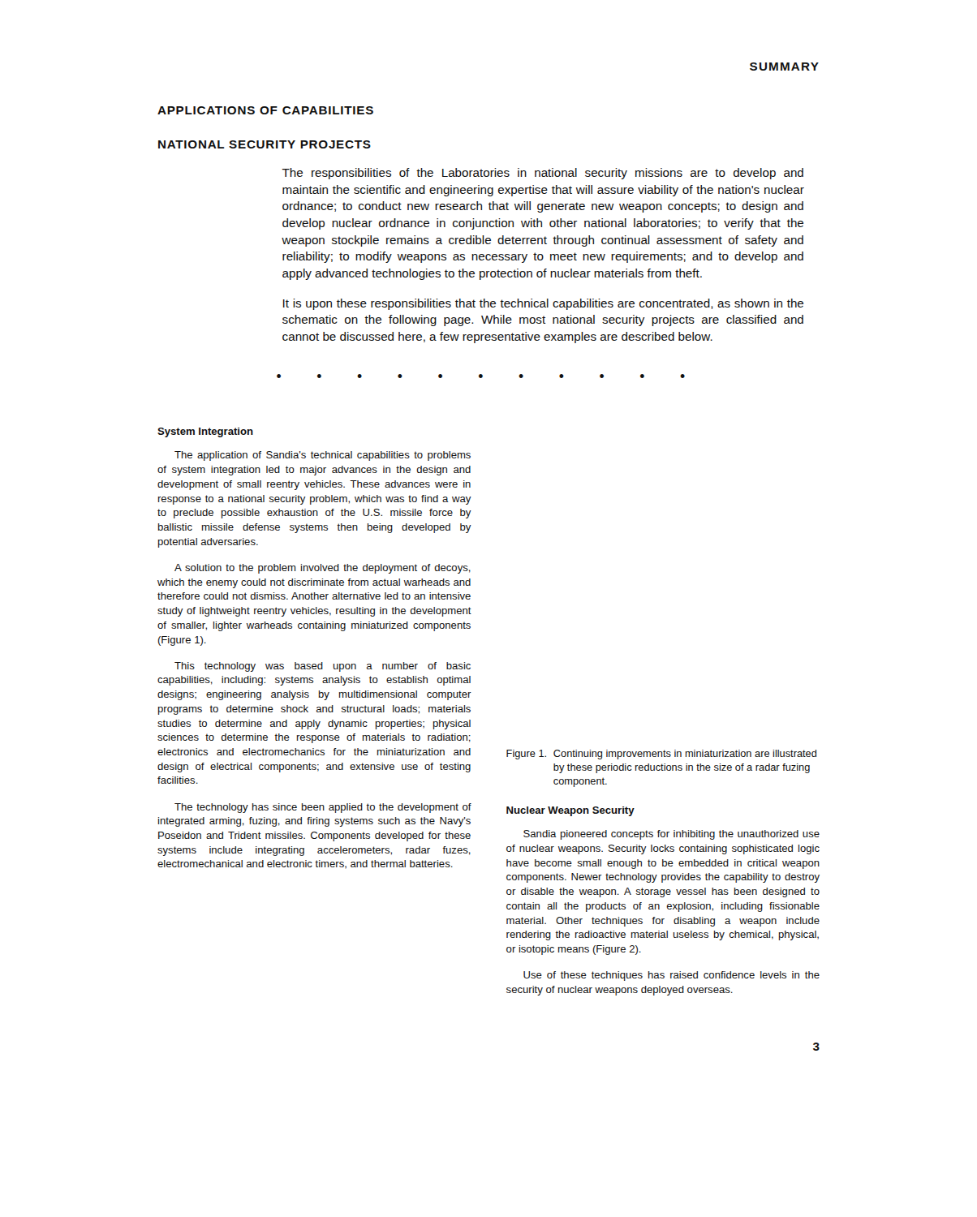SUMMARY
APPLICATIONS OF CAPABILITIES
NATIONAL SECURITY PROJECTS
The responsibilities of the Laboratories in national security missions are to develop and maintain the scientific and engineering expertise that will assure viability of the nation's nuclear ordnance; to conduct new research that will generate new weapon concepts; to design and develop nuclear ordnance in conjunction with other national laboratories; to verify that the weapon stockpile remains a credible deterrent through continual assessment of safety and reliability; to modify weapons as necessary to meet new requirements; and to develop and apply advanced technologies to the protection of nuclear materials from theft.
It is upon these responsibilities that the technical capabilities are concentrated, as shown in the schematic on the following page. While most national security projects are classified and cannot be discussed here, a few representative examples are described below.
• • • • • • • • • • •
System Integration
The application of Sandia's technical capabilities to problems of system integration led to major advances in the design and development of small reentry vehicles. These advances were in response to a national security problem, which was to find a way to preclude possible exhaustion of the U.S. missile force by ballistic missile defense systems then being developed by potential adversaries.
A solution to the problem involved the deployment of decoys, which the enemy could not discriminate from actual warheads and therefore could not dismiss. Another alternative led to an intensive study of lightweight reentry vehicles, resulting in the development of smaller, lighter warheads containing miniaturized components (Figure 1).
This technology was based upon a number of basic capabilities, including: systems analysis to establish optimal designs; engineering analysis by multidimensional computer programs to determine shock and structural loads; materials studies to determine and apply dynamic properties; physical sciences to determine the response of materials to radiation; electronics and electromechanics for the miniaturization and design of electrical components; and extensive use of testing facilities.
The technology has since been applied to the development of integrated arming, fuzing, and firing systems such as the Navy's Poseidon and Trident missiles. Components developed for these systems include integrating accelerometers, radar fuzes, electromechanical and electronic timers, and thermal batteries.
Figure 1. Continuing improvements in miniaturization are illustrated by these periodic reductions in the size of a radar fuzing component.
Nuclear Weapon Security
Sandia pioneered concepts for inhibiting the unauthorized use of nuclear weapons. Security locks containing sophisticated logic have become small enough to be embedded in critical weapon components. Newer technology provides the capability to destroy or disable the weapon. A storage vessel has been designed to contain all the products of an explosion, including fissionable material. Other techniques for disabling a weapon include rendering the radioactive material useless by chemical, physical, or isotopic means (Figure 2).
Use of these techniques has raised confidence levels in the security of nuclear weapons deployed overseas.
3